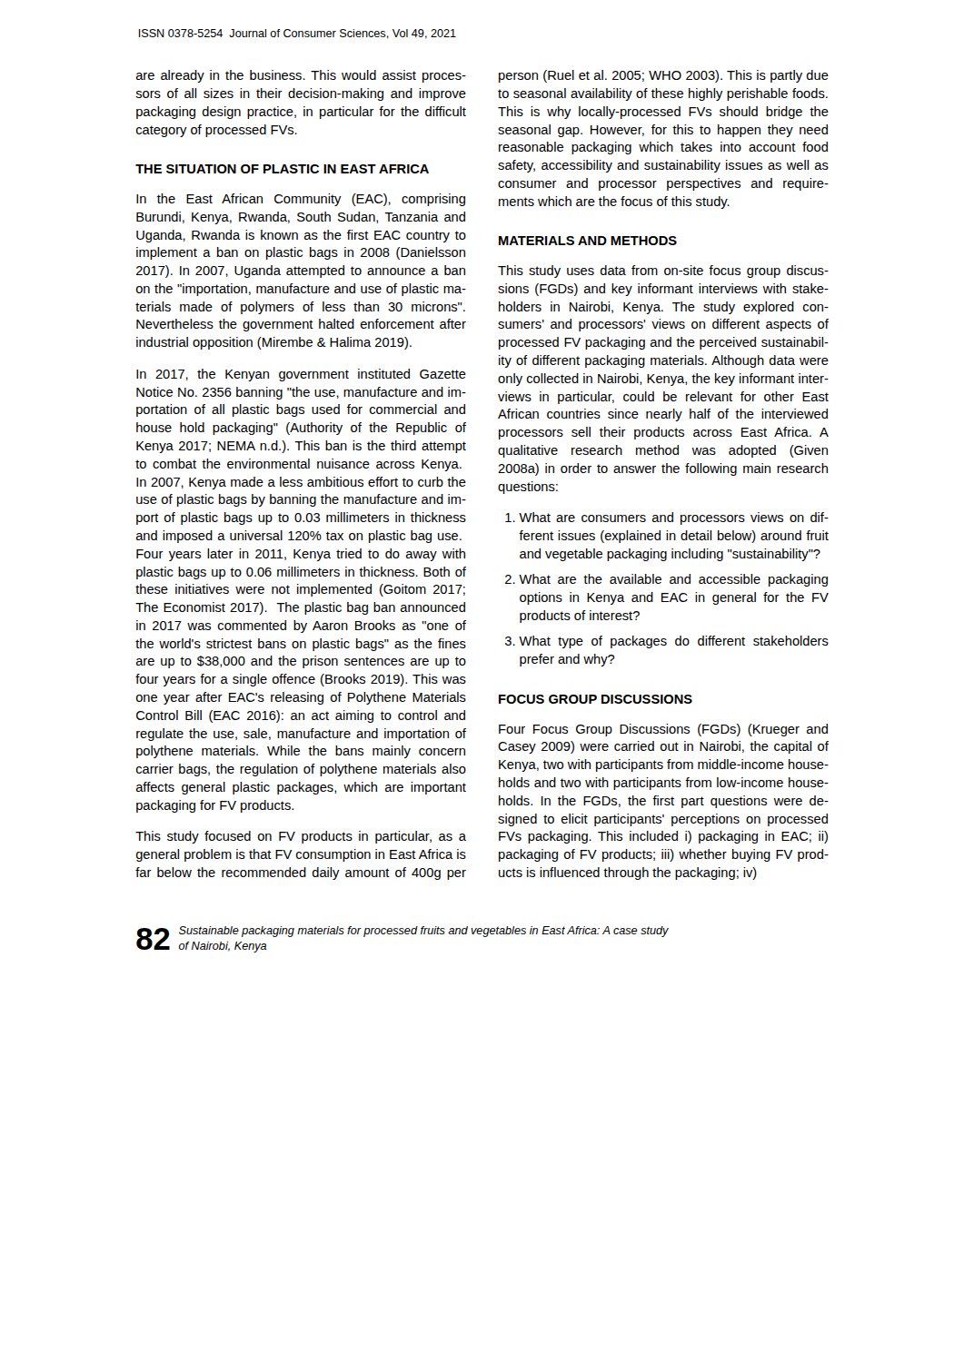ISSN 0378-5254 Journal of Consumer Sciences, Vol 49, 2021
are already in the business. This would assist processors of all sizes in their decision-making and improve packaging design practice, in particular for the difficult category of processed FVs.
The situation of plastic in East Africa
In the East African Community (EAC), comprising Burundi, Kenya, Rwanda, South Sudan, Tanzania and Uganda, Rwanda is known as the first EAC country to implement a ban on plastic bags in 2008 (Danielsson 2017). In 2007, Uganda attempted to announce a ban on the "importation, manufacture and use of plastic materials made of polymers of less than 30 microns". Nevertheless the government halted enforcement after industrial opposition (Mirembe & Halima 2019).
In 2017, the Kenyan government instituted Gazette Notice No. 2356 banning "the use, manufacture and importation of all plastic bags used for commercial and house hold packaging" (Authority of the Republic of Kenya 2017; NEMA n.d.). This ban is the third attempt to combat the environmental nuisance across Kenya. In 2007, Kenya made a less ambitious effort to curb the use of plastic bags by banning the manufacture and import of plastic bags up to 0.03 millimeters in thickness and imposed a universal 120% tax on plastic bag use. Four years later in 2011, Kenya tried to do away with plastic bags up to 0.06 millimeters in thickness. Both of these initiatives were not implemented (Goitom 2017; The Economist 2017). The plastic bag ban announced in 2017 was commented by Aaron Brooks as "one of the world's strictest bans on plastic bags" as the fines are up to $38,000 and the prison sentences are up to four years for a single offence (Brooks 2019). This was one year after EAC's releasing of Polythene Materials Control Bill (EAC 2016): an act aiming to control and regulate the use, sale, manufacture and importation of polythene materials. While the bans mainly concern carrier bags, the regulation of polythene materials also affects general plastic packages, which are important packaging for FV products.
This study focused on FV products in particular, as a general problem is that FV consumption in East Africa is far below the recommended daily amount of 400g per person (Ruel et al. 2005; WHO 2003). This is partly due to seasonal availability of these highly perishable foods. This is why locally-processed FVs should bridge the seasonal gap. However, for this to happen they need reasonable packaging which takes into account food safety, accessibility and sustainability issues as well as consumer and processor perspectives and requirements which are the focus of this study.
Materials and methods
This study uses data from on-site focus group discussions (FGDs) and key informant interviews with stakeholders in Nairobi, Kenya. The study explored consumers' and processors' views on different aspects of processed FV packaging and the perceived sustainability of different packaging materials. Although data were only collected in Nairobi, Kenya, the key informant interviews in particular, could be relevant for other East African countries since nearly half of the interviewed processors sell their products across East Africa. A qualitative research method was adopted (Given 2008a) in order to answer the following main research questions:
What are consumers and processors views on different issues (explained in detail below) around fruit and vegetable packaging including "sustainability"?
What are the available and accessible packaging options in Kenya and EAC in general for the FV products of interest?
What type of packages do different stakeholders prefer and why?
Focus group discussions
Four Focus Group Discussions (FGDs) (Krueger and Casey 2009) were carried out in Nairobi, the capital of Kenya, two with participants from middle-income households and two with participants from low-income households. In the FGDs, the first part questions were designed to elicit participants' perceptions on processed FVs packaging. This included i) packaging in EAC; ii) packaging of FV products; iii) whether buying FV products is influenced through the packaging; iv)
82
Sustainable packaging materials for processed fruits and vegetables in East Africa: A case study
of Nairobi, Kenya